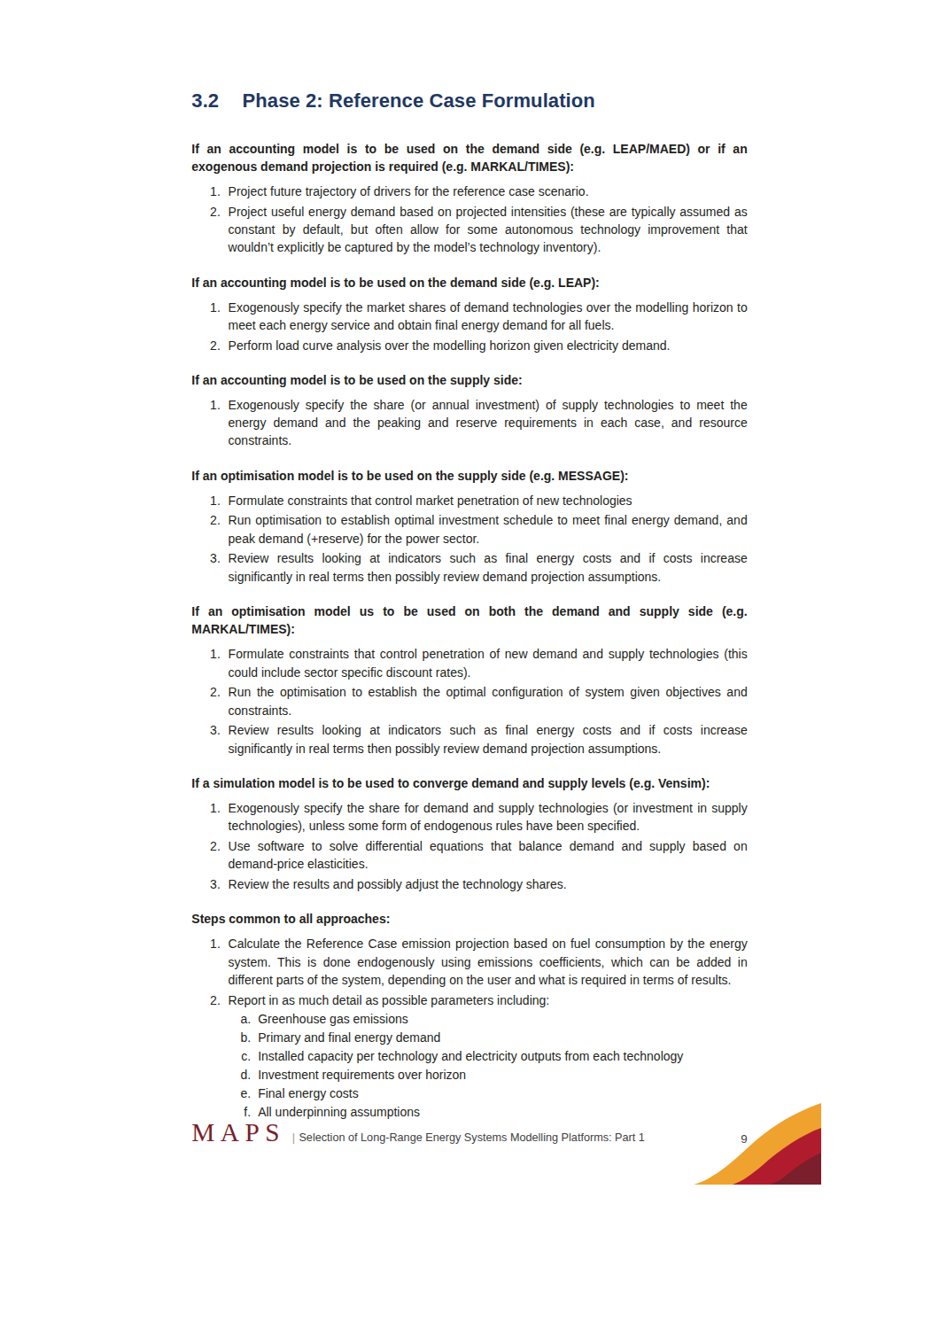3.2 Phase 2: Reference Case Formulation
If an accounting model is to be used on the demand side (e.g. LEAP/MAED) or if an exogenous demand projection is required (e.g. MARKAL/TIMES):
Project future trajectory of drivers for the reference case scenario.
Project useful energy demand based on projected intensities (these are typically assumed as constant by default, but often allow for some autonomous technology improvement that wouldn’t explicitly be captured by the model’s technology inventory).
If an accounting model is to be used on the demand side (e.g. LEAP):
Exogenously specify the market shares of demand technologies over the modelling horizon to meet each energy service and obtain final energy demand for all fuels.
Perform load curve analysis over the modelling horizon given electricity demand.
If an accounting model is to be used on the supply side:
Exogenously specify the share (or annual investment) of supply technologies to meet the energy demand and the peaking and reserve requirements in each case, and resource constraints.
If an optimisation model is to be used on the supply side (e.g. MESSAGE):
Formulate constraints that control market penetration of new technologies
Run optimisation to establish optimal investment schedule to meet final energy demand, and peak demand (+reserve) for the power sector.
Review results looking at indicators such as final energy costs and if costs increase significantly in real terms then possibly review demand projection assumptions.
If an optimisation model us to be used on both the demand and supply side (e.g. MARKAL/TIMES):
Formulate constraints that control penetration of new demand and supply technologies (this could include sector specific discount rates).
Run the optimisation to establish the optimal configuration of system given objectives and constraints.
Review results looking at indicators such as final energy costs and if costs increase significantly in real terms then possibly review demand projection assumptions.
If a simulation model is to be used to converge demand and supply levels (e.g. Vensim):
Exogenously specify the share for demand and supply technologies (or investment in supply technologies), unless some form of endogenous rules have been specified.
Use software to solve differential equations that balance demand and supply based on demand-price elasticities.
Review the results and possibly adjust the technology shares.
Steps common to all approaches:
Calculate the Reference Case emission projection based on fuel consumption by the energy system. This is done endogenously using emissions coefficients, which can be added in different parts of the system, depending on the user and what is required in terms of results.
Report in as much detail as possible parameters including:
Greenhouse gas emissions
Primary and final energy demand
Installed capacity per technology and electricity outputs from each technology
Investment requirements over horizon
Final energy costs
All underpinning assumptions
MAPS |Selection of Long-Range Energy Systems Modelling Platforms: Part 1
9